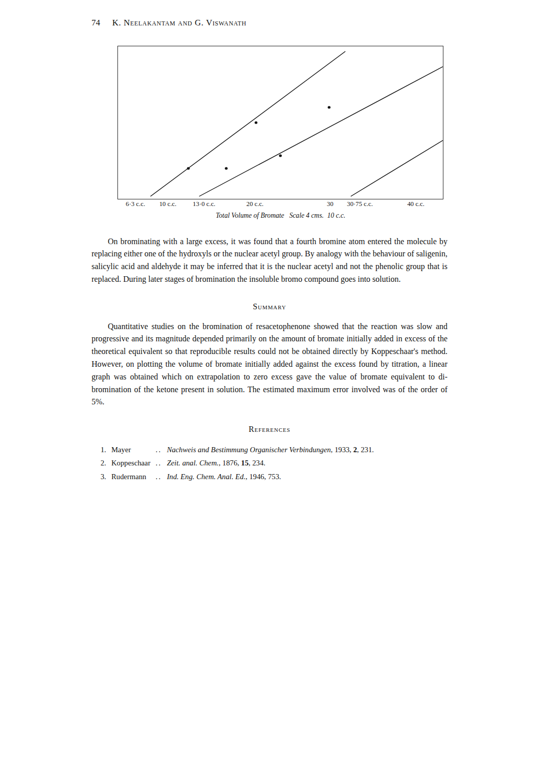74
K. Neelakantam and G. Viswanath
Scale 4 cms. = 10 c.c. Excess of Bromate
20 10 0
6·3 c.c. 10 c.c. 13·0 c.c. 20 c.c. 30 30·75 c.c. 40 c.c.
Total Volume of Bromate Scale 4 cms. 10 c.c.
On brominating with a large excess, it was found that a fourth bromine atom entered the molecule by replacing either one of the hydroxyls or the nuclear acetyl group. By analogy with the behaviour of saligenin, salicylic acid and aldehyde it may be inferred that it is the nuclear acetyl and not the phenolic group that is replaced. During later stages of bromination the insoluble bromo compound goes into solution.
Summary
Quantitative studies on the bromination of resacetophenone showed that the reaction was slow and progressive and its magnitude depended primarily on the amount of bromate initially added in excess of the theoretical equivalent so that reproducible results could not be obtained directly by Koppeschaar's method. However, on plotting the volume of bromate initially added against the excess found by titration, a linear graph was obtained which on extrapolation to zero excess gave the value of bromate equivalent to di-bromination of the ketone present in solution. The estimated maximum error involved was of the order of 5%.
References
| 1. | Mayer | .. | Nachweis and Bestimmung Organischer Verbindungen , 1933, 2 , 231. |
| 2. | Koppeschaar | .. | Zeit. anal. Chem. , 1876, 15 , 234. |
| 3. | Rudermann | .. | Ind. Eng. Chem. Anal. Ed. , 1946, 753. |